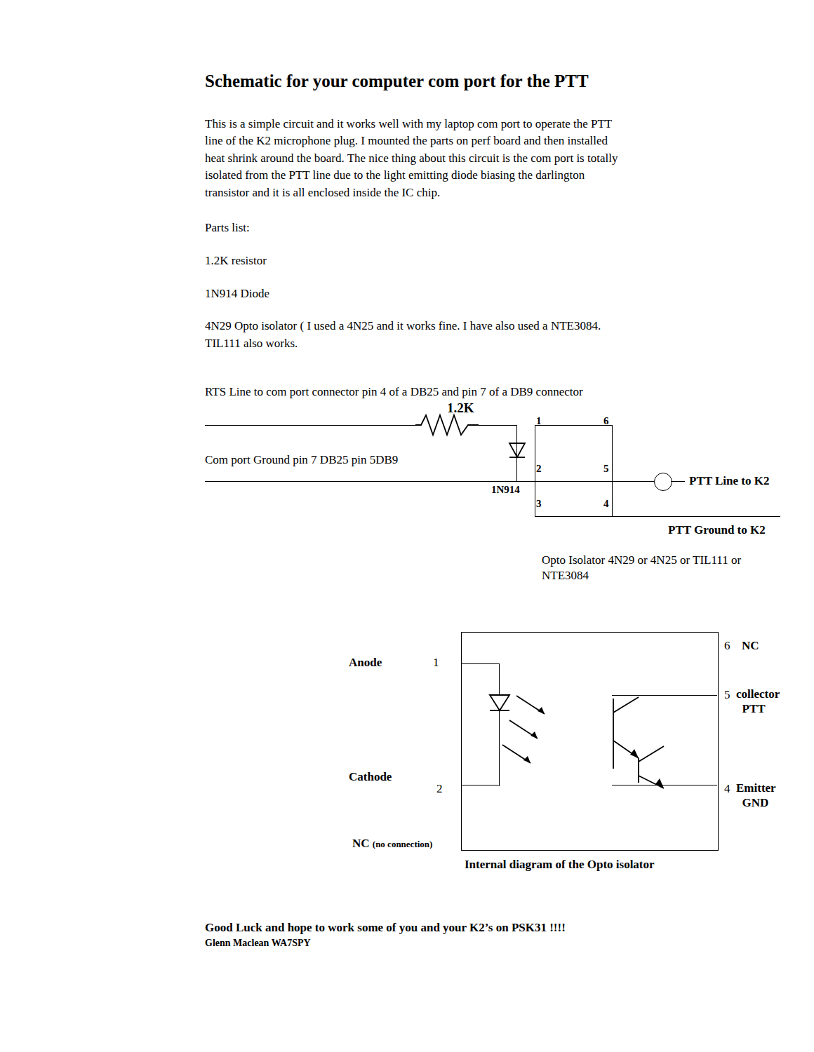Schematic for your computer com port for the PTT
This is a simple circuit and it works well with my laptop com port to operate the PTT line of the K2 microphone plug. I mounted the parts on perf board and then installed heat shrink around the board. The nice thing about this circuit is the com port is totally isolated from the PTT line due to the light emitting diode biasing the darlington transistor and it is all enclosed inside the IC chip.
Parts list:
1.2K resistor
1N914 Diode
4N29 Opto isolator ( I used a 4N25 and it works fine. I have also used a NTE3084. TIL111 also works.
RTS Line to com port connector pin 4 of a DB25 and pin 7 of a DB9 connector
1.2K
1N914
Com port Ground pin 7 DB25 pin 5DB9
1 2 3 6 5 4
PTT Line to K2
PTT Ground to K2
Opto Isolator 4N29 or 4N25 or TIL111 or NTE3084
Anode
1
Cathode
2
NC (no connection)
6
NC
5
collector
PTT
4
Emitter
GND
Internal diagram of the Opto isolator
Good Luck and hope to work some of you and your K2’s on PSK31 !!!!
Glenn Maclean WA7SPY